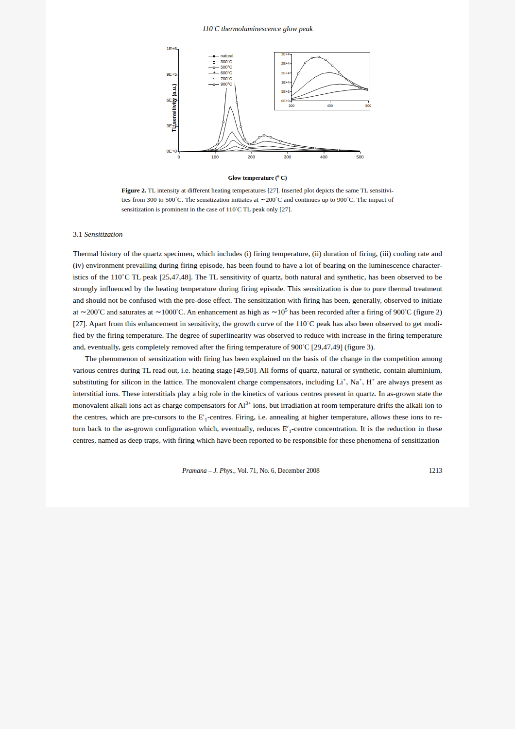110◦C thermoluminescence glow peak
TL sensitivity (a.u.)
1E+6 9E+5 6E+5 3E+5 0E+0 0 100 200 300 400 500
natural 300°C 500°C 600°C 700°C 900°C
3E+4 2E+4 2E+4 1E+4 5E+3 0E+0 300 400 500
Glow temperature (o C)
Figure 2. TL intensity at different heating temperatures [27]. Inserted plot depicts the same TL sensitivities from 300 to 500◦C. The sensitization initiates at ∼200◦C and continues up to 900◦C. The impact of sensitization is prominent in the case of 110◦C TL peak only [27].
3.1 Sensitization
Thermal history of the quartz specimen, which includes (i) firing temperature, (ii) duration of firing, (iii) cooling rate and (iv) environment prevailing during firing episode, has been found to have a lot of bearing on the luminescence characteristics of the 110◦C TL peak [25,47,48]. The TL sensitivity of quartz, both natural and synthetic, has been observed to be strongly influenced by the heating temperature during firing episode. This sensitization is due to pure thermal treatment and should not be confused with the pre-dose effect. The sensitization with firing has been, generally, observed to initiate at ∼200◦C and saturates at ∼1000◦C. An enhancement as high as ∼105 has been recorded after a firing of 900◦C (figure 2) [27]. Apart from this enhancement in sensitivity, the growth curve of the 110◦C peak has also been observed to get modified by the firing temperature. The degree of superlinearity was observed to reduce with increase in the firing temperature and, eventually, gets completely removed after the firing temperature of 900◦C [29,47,49] (figure 3).
The phenomenon of sensitization with firing has been explained on the basis of the change in the competition among various centres during TL read out, i.e. heating stage [49,50]. All forms of quartz, natural or synthetic, contain aluminium, substituting for silicon in the lattice. The monovalent charge compensators, including Li+, Na+, H+ are always present as interstitial ions. These interstitials play a big role in the kinetics of various centres present in quartz. In as-grown state the monovalent alkali ions act as charge compensators for Al3+ ions, but irradiation at room temperature drifts the alkali ion to the centres, which are pre-cursors to the E′1-centres. Firing, i.e. annealing at higher temperature, allows these ions to return back to the as-grown configuration which, eventually, reduces E′1-centre concentration. It is the reduction in these centres, named as deep traps, with firing which have been reported to be responsible for these phenomena of sensitization
Pramana – J. Phys., Vol. 71, No. 6, December 2008 1213